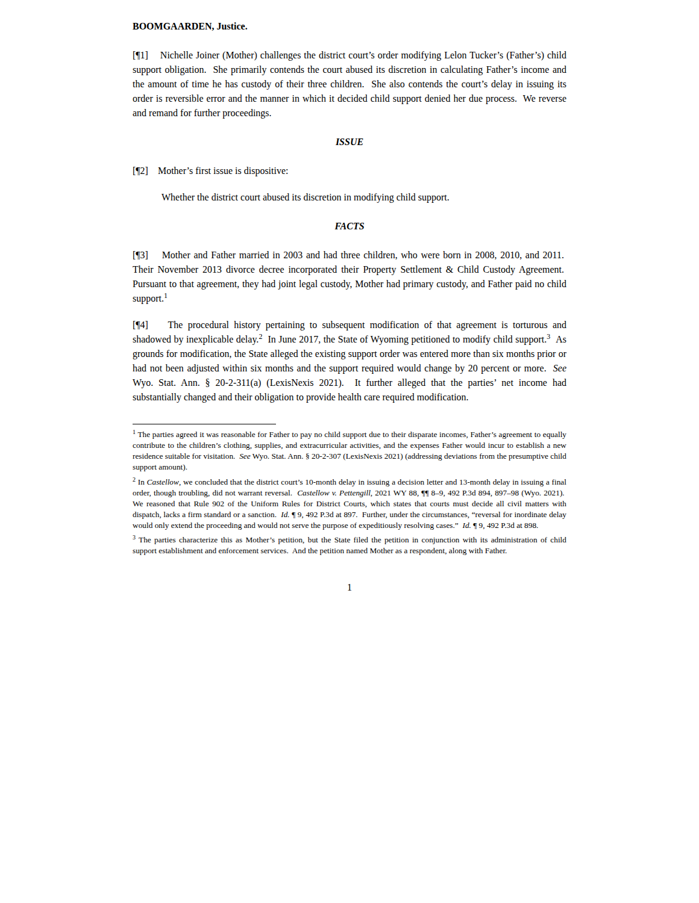BOOMGAARDEN, Justice.
[¶1] Nichelle Joiner (Mother) challenges the district court’s order modifying Lelon Tucker’s (Father’s) child support obligation. She primarily contends the court abused its discretion in calculating Father’s income and the amount of time he has custody of their three children. She also contends the court’s delay in issuing its order is reversible error and the manner in which it decided child support denied her due process. We reverse and remand for further proceedings.
ISSUE
[¶2] Mother’s first issue is dispositive:
Whether the district court abused its discretion in modifying child support.
FACTS
[¶3] Mother and Father married in 2003 and had three children, who were born in 2008, 2010, and 2011. Their November 2013 divorce decree incorporated their Property Settlement & Child Custody Agreement. Pursuant to that agreement, they had joint legal custody, Mother had primary custody, and Father paid no child support.1
[¶4] The procedural history pertaining to subsequent modification of that agreement is torturous and shadowed by inexplicable delay.2 In June 2017, the State of Wyoming petitioned to modify child support.3 As grounds for modification, the State alleged the existing support order was entered more than six months prior or had not been adjusted within six months and the support required would change by 20 percent or more. See Wyo. Stat. Ann. § 20-2-311(a) (LexisNexis 2021). It further alleged that the parties’ net income had substantially changed and their obligation to provide health care required modification.
1 The parties agreed it was reasonable for Father to pay no child support due to their disparate incomes, Father’s agreement to equally contribute to the children’s clothing, supplies, and extracurricular activities, and the expenses Father would incur to establish a new residence suitable for visitation. See Wyo. Stat. Ann. § 20-2-307 (LexisNexis 2021) (addressing deviations from the presumptive child support amount).
2 In Castellow, we concluded that the district court’s 10-month delay in issuing a decision letter and 13-month delay in issuing a final order, though troubling, did not warrant reversal. Castellow v. Pettengill, 2021 WY 88, ¶¶ 8–9, 492 P.3d 894, 897–98 (Wyo. 2021). We reasoned that Rule 902 of the Uniform Rules for District Courts, which states that courts must decide all civil matters with dispatch, lacks a firm standard or a sanction. Id. ¶ 9, 492 P.3d at 897. Further, under the circumstances, “reversal for inordinate delay would only extend the proceeding and would not serve the purpose of expeditiously resolving cases.” Id. ¶ 9, 492 P.3d at 898.
3 The parties characterize this as Mother’s petition, but the State filed the petition in conjunction with its administration of child support establishment and enforcement services. And the petition named Mother as a respondent, along with Father.
1